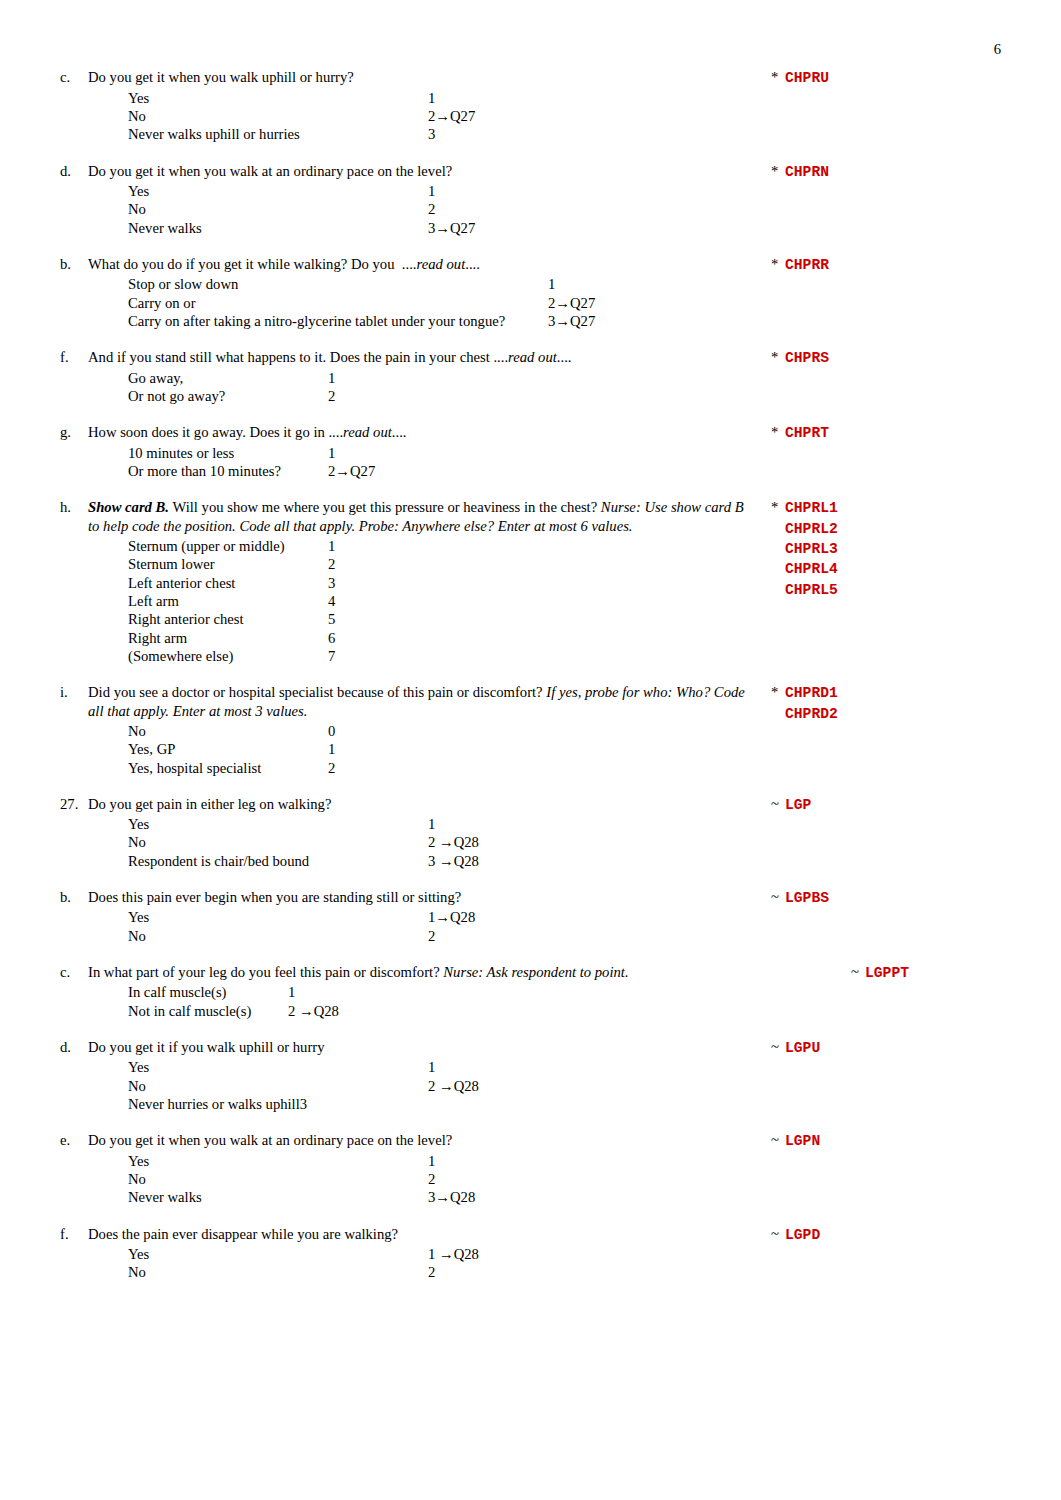6
c.
Do you get it when you walk uphill or hurry?
Yes 1
No 2→Q27
Never walks uphill or hurries 3
*CHPRU
d.
Do you get it when you walk at an ordinary pace on the level?
Yes 1
No 2
Never walks 3→Q27
*CHPRN
b.
What do you do if you get it while walking? Do you ....read out....
Stop or slow down 1
Carry on or 2→Q27
Carry on after taking a nitro-glycerine tablet under your tongue?3→Q27
*CHPRR
f.
And if you stand still what happens to it. Does the pain in your chest ....read out....
Go away, 1
Or not go away?2
*CHPRS
g.
How soon does it go away. Does it go in ....read out....
10 minutes or less 1
Or more than 10 minutes?2→Q27
*CHPRT
h.
Show card B. Will you show me where you get this pressure or heaviness in the chest? Nurse: Use show card B to help code the position. Code all that apply. Probe: Anywhere else? Enter at most 6 values.
Sternum (upper or middle) 1
Sternum lower 2
Left anterior chest 3
Left arm 4
Right anterior chest 5
Right arm 6
(Somewhere else) 7
*CHPRL1
CHPRL2
CHPRL3
CHPRL4
CHPRL5
i.
Did you see a doctor or hospital specialist because of this pain or discomfort? If yes, probe for who: Who? Code all that apply. Enter at most 3 values.
No 0
Yes, GP 1
Yes, hospital specialist 2
*CHPRD1
CHPRD2
27.
Do you get pain in either leg on walking?
Yes 1
No 2 →Q28
Respondent is chair/bed bound 3 →Q28
~LGP
b.
Does this pain ever begin when you are standing still or sitting?
Yes 1→Q28
No 2
~LGPBS
c.
In what part of your leg do you feel this pain or discomfort? Nurse: Ask respondent to point.
In calf muscle(s) 1
Not in calf muscle(s) 2 →Q28
~LGPPT
d.
Do you get it if you walk uphill or hurry
Yes 1
No 2 →Q28
Never hurries or walks uphill3
~LGPU
e.
Do you get it when you walk at an ordinary pace on the level?
Yes 1
No 2
Never walks 3→Q28
~LGPN
f.
Does the pain ever disappear while you are walking?
Yes 1 →Q28
No 2
~LGPD